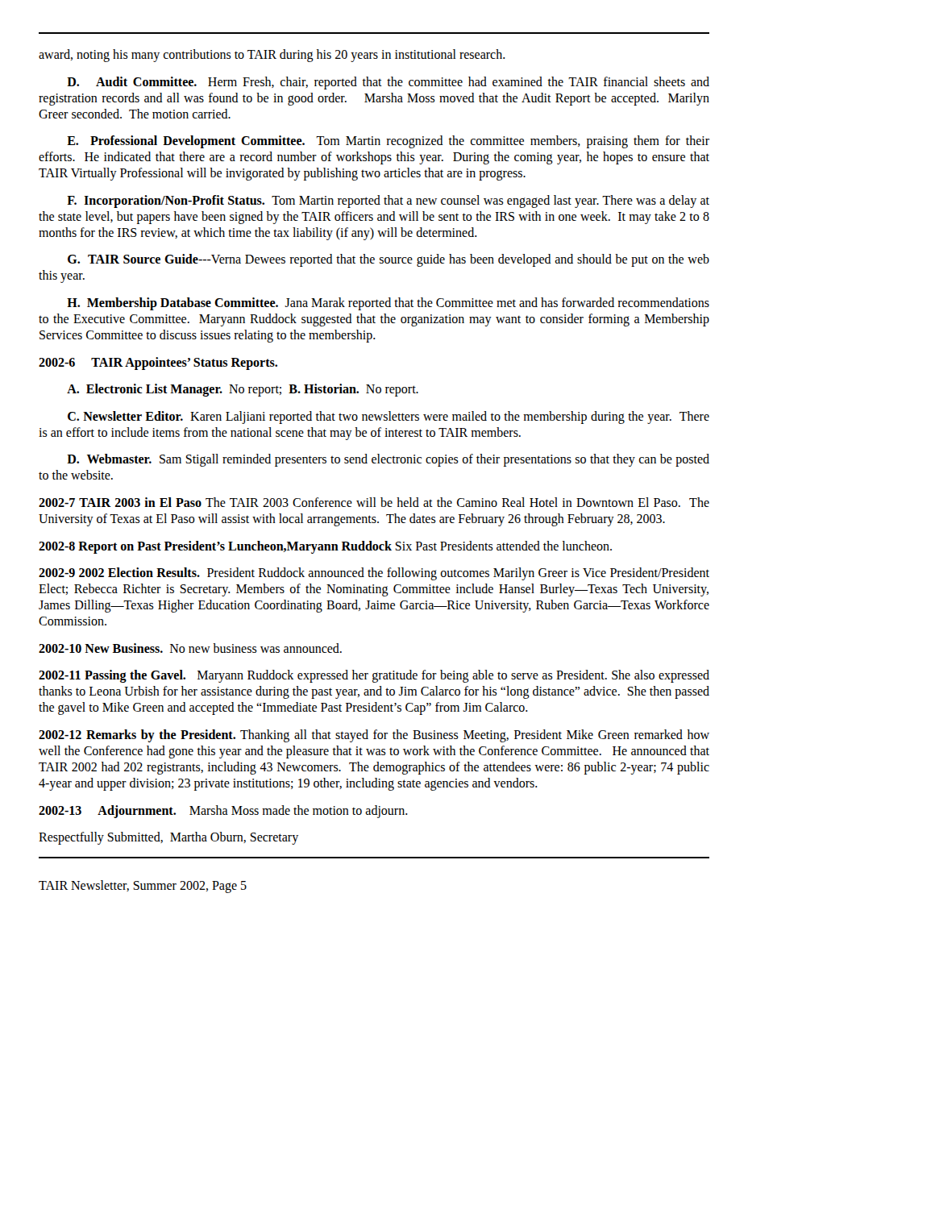award, noting his many contributions to TAIR during his 20 years in institutional research.
D. Audit Committee. Herm Fresh, chair, reported that the committee had examined the TAIR financial sheets and registration records and all was found to be in good order. Marsha Moss moved that the Audit Report be accepted. Marilyn Greer seconded. The motion carried.
E. Professional Development Committee. Tom Martin recognized the committee members, praising them for their efforts. He indicated that there are a record number of workshops this year. During the coming year, he hopes to ensure that TAIR Virtually Professional will be invigorated by publishing two articles that are in progress.
F. Incorporation/Non-Profit Status. Tom Martin reported that a new counsel was engaged last year. There was a delay at the state level, but papers have been signed by the TAIR officers and will be sent to the IRS with in one week. It may take 2 to 8 months for the IRS review, at which time the tax liability (if any) will be determined.
G. TAIR Source Guide---Verna Dewees reported that the source guide has been developed and should be put on the web this year.
H. Membership Database Committee. Jana Marak reported that the Committee met and has forwarded recommendations to the Executive Committee. Maryann Ruddock suggested that the organization may want to consider forming a Membership Services Committee to discuss issues relating to the membership.
2002-6 TAIR Appointees’ Status Reports.
A. Electronic List Manager. No report; B. Historian. No report.
C. Newsletter Editor. Karen Laljiani reported that two newsletters were mailed to the membership during the year. There is an effort to include items from the national scene that may be of interest to TAIR members.
D. Webmaster. Sam Stigall reminded presenters to send electronic copies of their presentations so that they can be posted to the website.
2002-7 TAIR 2003 in El Paso The TAIR 2003 Conference will be held at the Camino Real Hotel in Downtown El Paso. The University of Texas at El Paso will assist with local arrangements. The dates are February 26 through February 28, 2003.
2002-8 Report on Past President’s Luncheon,Maryann Ruddock Six Past Presidents attended the luncheon.
2002-9 2002 Election Results. President Ruddock announced the following outcomes Marilyn Greer is Vice President/President Elect; Rebecca Richter is Secretary. Members of the Nominating Committee include Hansel Burley—Texas Tech University, James Dilling—Texas Higher Education Coordinating Board, Jaime Garcia—Rice University, Ruben Garcia—Texas Workforce Commission.
2002-10 New Business. No new business was announced.
2002-11 Passing the Gavel. Maryann Ruddock expressed her gratitude for being able to serve as President. She also expressed thanks to Leona Urbish for her assistance during the past year, and to Jim Calarco for his “long distance” advice. She then passed the gavel to Mike Green and accepted the “Immediate Past President’s Cap” from Jim Calarco.
2002-12 Remarks by the President. Thanking all that stayed for the Business Meeting, President Mike Green remarked how well the Conference had gone this year and the pleasure that it was to work with the Conference Committee. He announced that TAIR 2002 had 202 registrants, including 43 Newcomers. The demographics of the attendees were: 86 public 2-year; 74 public 4-year and upper division; 23 private institutions; 19 other, including state agencies and vendors.
2002-13 Adjournment. Marsha Moss made the motion to adjourn.
Respectfully Submitted, Martha Oburn, Secretary
TAIR Newsletter, Summer 2002, Page 5